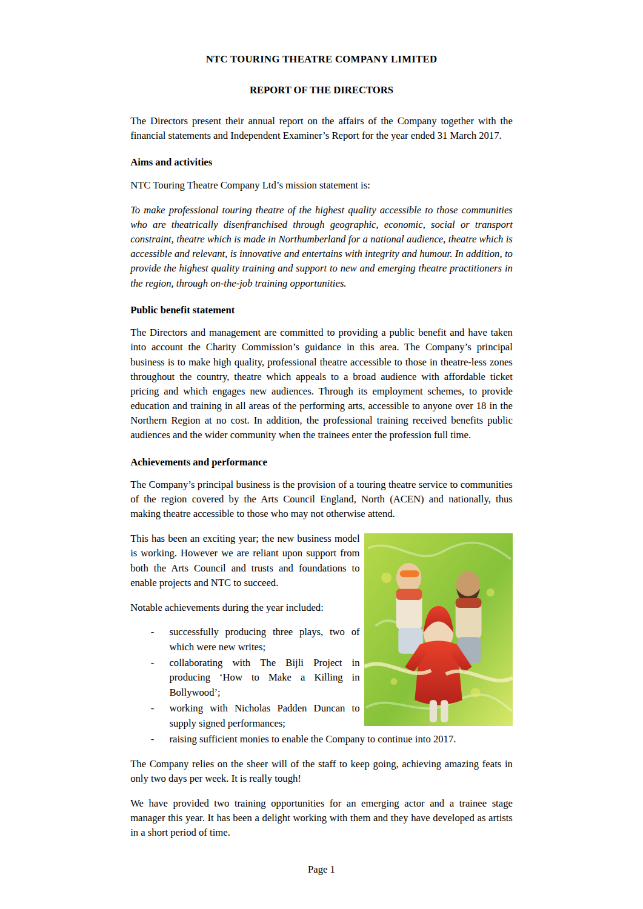NTC Touring Theatre Company Limited
Report of the Directors
The Directors present their annual report on the affairs of the Company together with the financial statements and Independent Examiner’s Report for the year ended 31 March 2017.
Aims and activities
NTC Touring Theatre Company Ltd’s mission statement is:
To make professional touring theatre of the highest quality accessible to those communities who are theatrically disenfranchised through geographic, economic, social or transport constraint, theatre which is made in Northumberland for a national audience, theatre which is accessible and relevant, is innovative and entertains with integrity and humour. In addition, to provide the highest quality training and support to new and emerging theatre practitioners in the region, through on-the-job training opportunities.
Public benefit statement
The Directors and management are committed to providing a public benefit and have taken into account the Charity Commission’s guidance in this area. The Company’s principal business is to make high quality, professional theatre accessible to those in theatre-less zones throughout the country, theatre which appeals to a broad audience with affordable ticket pricing and which engages new audiences. Through its employment schemes, to provide education and training in all areas of the performing arts, accessible to anyone over 18 in the Northern Region at no cost. In addition, the professional training received benefits public audiences and the wider community when the trainees enter the profession full time.
Achievements and performance
The Company’s principal business is the provision of a touring theatre service to communities of the region covered by the Arts Council England, North (ACEN) and nationally, thus making theatre accessible to those who may not otherwise attend.
This has been an exciting year; the new business model is working. However we are reliant upon support from both the Arts Council and trusts and foundations to enable projects and NTC to succeed.
Notable achievements during the year included:
successfully producing three plays, two of which were new writes;
collaborating with The Bijli Project in producing ‘How to Make a Killing in Bollywood’;
working with Nicholas Padden Duncan to supply signed performances;
raising sufficient monies to enable the Company to continue into 2017.
The Company relies on the sheer will of the staff to keep going, achieving amazing feats in only two days per week. It is really tough!
We have provided two training opportunities for an emerging actor and a trainee stage manager this year. It has been a delight working with them and they have developed as artists in a short period of time.
Page 1